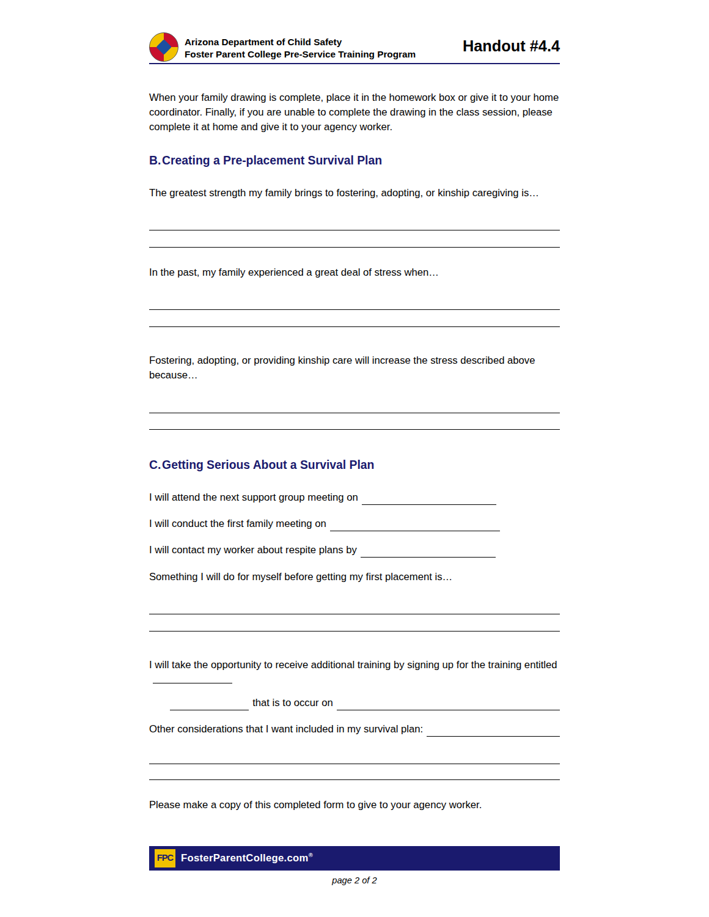Arizona Department of Child Safety
Foster Parent College Pre-Service Training Program
Handout #4.4
When your family drawing is complete, place it in the homework box or give it to your home coordinator. Finally, if you are unable to complete the drawing in the class session, please complete it at home and give it to your agency worker.
B. Creating a Pre-placement Survival Plan
The greatest strength my family brings to fostering, adopting, or kinship caregiving is…
In the past, my family experienced a great deal of stress when…
Fostering, adopting, or providing kinship care will increase the stress described above because…
C. Getting Serious About a Survival Plan
I will attend the next support group meeting on
I will conduct the first family meeting on
I will contact my worker about respite plans by
Something I will do for myself before getting my first placement is…
I will take the opportunity to receive additional training by signing up for the training entitled
that is to occur on
Other considerations that I want included in my survival plan:
Please make a copy of this completed form to give to your agency worker.
FPC
FosterParentCollege.com®
page 2 of 2